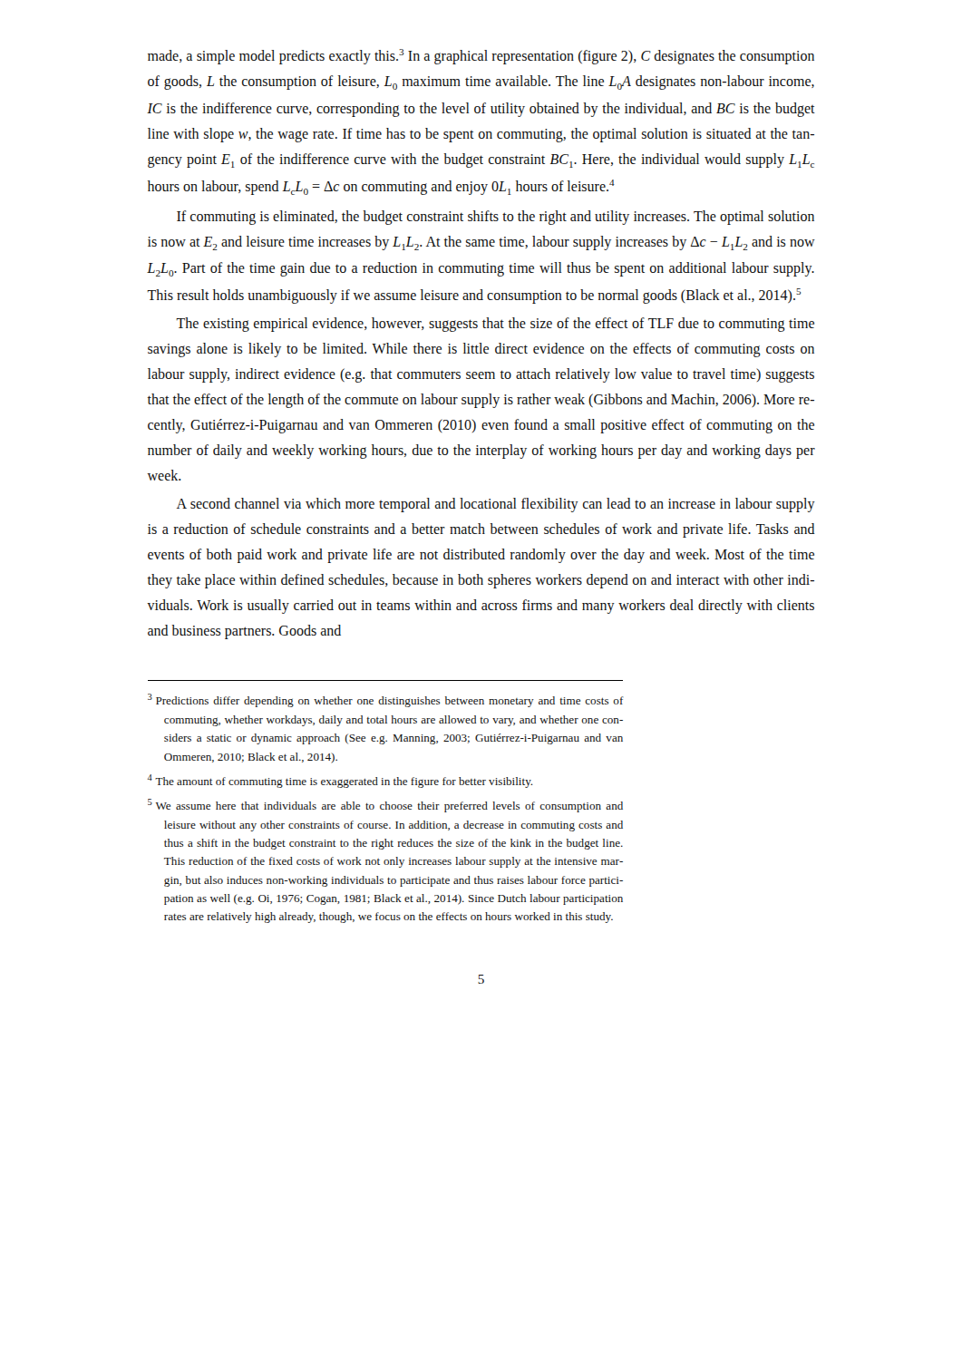made, a simple model predicts exactly this.3 In a graphical representation (figure 2), C designates the consumption of goods, L the consumption of leisure, L0 maximum time available. The line L0A designates non-labour income, IC is the indifference curve, corresponding to the level of utility obtained by the individual, and BC is the budget line with slope w, the wage rate. If time has to be spent on commuting, the optimal solution is situated at the tangency point E1 of the indifference curve with the budget constraint BC1. Here, the individual would supply L1Lc hours on labour, spend LcL0 = Δc on commuting and enjoy 0L1 hours of leisure.4
If commuting is eliminated, the budget constraint shifts to the right and utility increases. The optimal solution is now at E2 and leisure time increases by L1L2. At the same time, labour supply increases by Δc − L1L2 and is now L2L0. Part of the time gain due to a reduction in commuting time will thus be spent on additional labour supply. This result holds unambiguously if we assume leisure and consumption to be normal goods (Black et al., 2014).5
The existing empirical evidence, however, suggests that the size of the effect of TLF due to commuting time savings alone is likely to be limited. While there is little direct evidence on the effects of commuting costs on labour supply, indirect evidence (e.g. that commuters seem to attach relatively low value to travel time) suggests that the effect of the length of the commute on labour supply is rather weak (Gibbons and Machin, 2006). More recently, Gutiérrez-i-Puigarnau and van Ommeren (2010) even found a small positive effect of commuting on the number of daily and weekly working hours, due to the interplay of working hours per day and working days per week.
A second channel via which more temporal and locational flexibility can lead to an increase in labour supply is a reduction of schedule constraints and a better match between schedules of work and private life. Tasks and events of both paid work and private life are not distributed randomly over the day and week. Most of the time they take place within defined schedules, because in both spheres workers depend on and interact with other individuals. Work is usually carried out in teams within and across firms and many workers deal directly with clients and business partners. Goods and
3 Predictions differ depending on whether one distinguishes between monetary and time costs of commuting, whether workdays, daily and total hours are allowed to vary, and whether one considers a static or dynamic approach (See e.g. Manning, 2003; Gutiérrez-i-Puigarnau and van Ommeren, 2010; Black et al., 2014).
4 The amount of commuting time is exaggerated in the figure for better visibility.
5 We assume here that individuals are able to choose their preferred levels of consumption and leisure without any other constraints of course. In addition, a decrease in commuting costs and thus a shift in the budget constraint to the right reduces the size of the kink in the budget line. This reduction of the fixed costs of work not only increases labour supply at the intensive margin, but also induces non-working individuals to participate and thus raises labour force participation as well (e.g. Oi, 1976; Cogan, 1981; Black et al., 2014). Since Dutch labour participation rates are relatively high already, though, we focus on the effects on hours worked in this study.
5